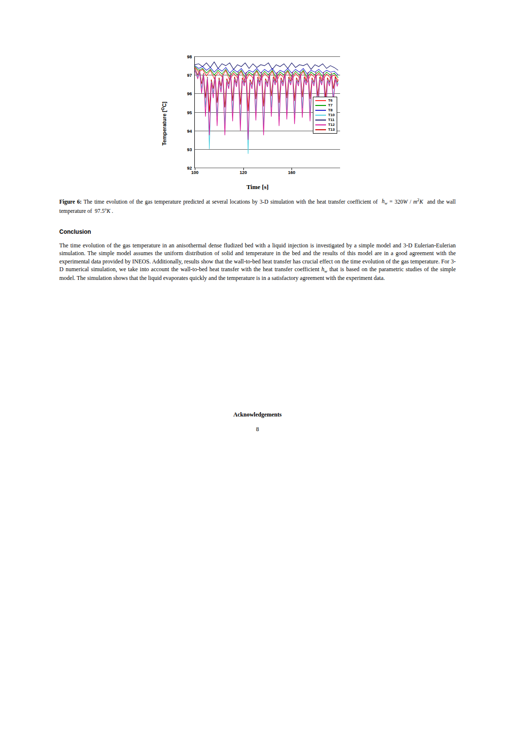Temperature [OC]
98
97
96
95
94
93
92
100
120
160
T6
T7
T8
T10
T11
T12
T13
Time [s]
Figure 6: The time evolution of the gas temperature predicted at several locations by 3-D simulation with the heat transfer coefficient of hw = 320W / m2K and the wall temperature of 97.5oK .
Conclusion
The time evolution of the gas temperature in an anisothermal dense fludized bed with a liquid injection is investigated by a simple model and 3-D Eulerian-Eulerian simulation. The simple model assumes the uniform distribution of solid and temperature in the bed and the results of this model are in a good agreement with the experimental data provided by INEOS. Additionally, results show that the wall-to-bed heat transfer has crucial effect on the time evolution of the gas temperature. For 3-D numerical simulation, we take into account the wall-to-bed heat transfer with the heat transfer coefficient hw that is based on the parametric studies of the simple model. The simulation shows that the liquid evaporates quickly and the temperature is in a satisfactory agreement with the experiment data.
Acknowledgements
8